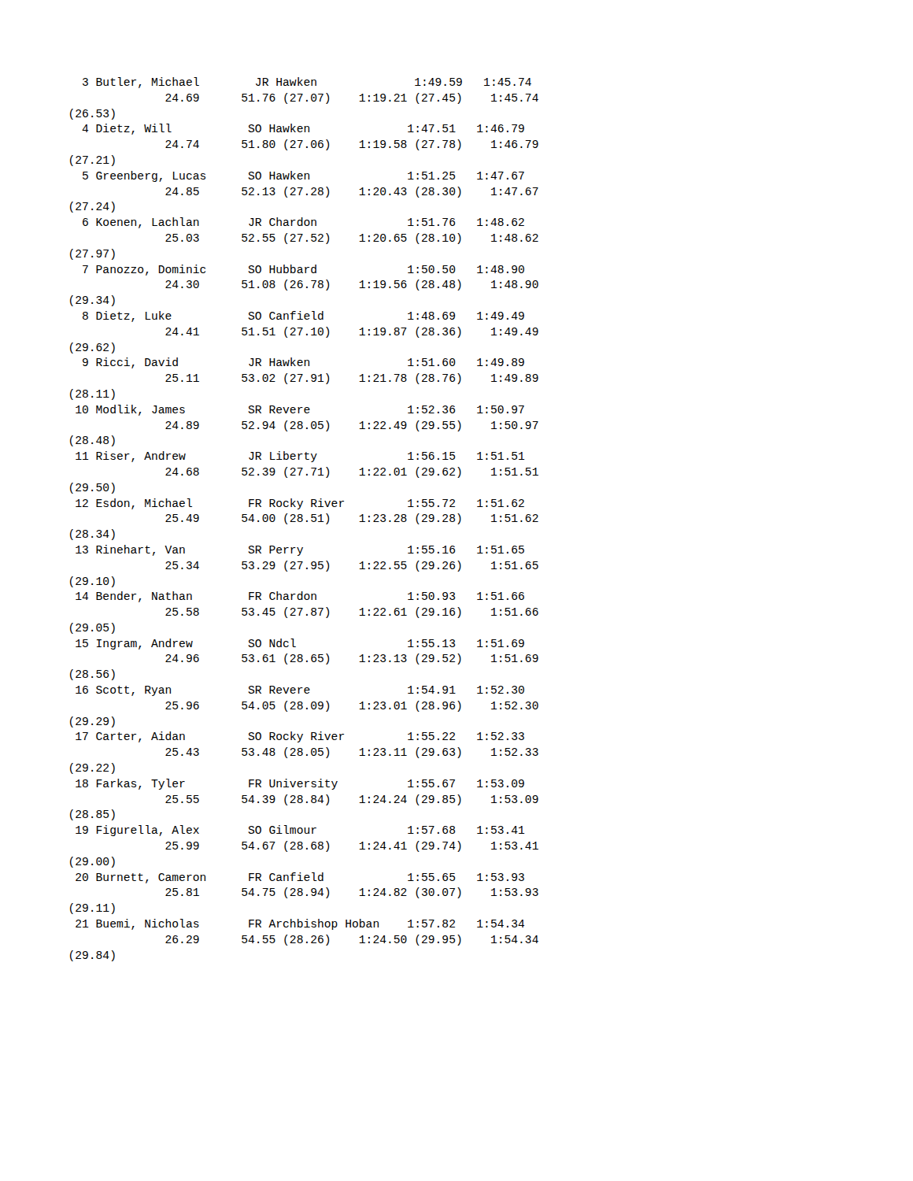3 Butler, Michael        JR Hawken              1:49.59   1:45.74
              24.69      51.76 (27.07)    1:19.21 (27.45)    1:45.74
(26.53)
  4 Dietz, Will           SO Hawken              1:47.51   1:46.79
              24.74      51.80 (27.06)    1:19.58 (27.78)    1:46.79
(27.21)
  5 Greenberg, Lucas      SO Hawken              1:51.25   1:47.67
              24.85      52.13 (27.28)    1:20.43 (28.30)    1:47.67
(27.24)
  6 Koenen, Lachlan       JR Chardon             1:51.76   1:48.62
              25.03      52.55 (27.52)    1:20.65 (28.10)    1:48.62
(27.97)
  7 Panozzo, Dominic      SO Hubbard             1:50.50   1:48.90
              24.30      51.08 (26.78)    1:19.56 (28.48)    1:48.90
(29.34)
  8 Dietz, Luke           SO Canfield            1:48.69   1:49.49
              24.41      51.51 (27.10)    1:19.87 (28.36)    1:49.49
(29.62)
  9 Ricci, David          JR Hawken              1:51.60   1:49.89
              25.11      53.02 (27.91)    1:21.78 (28.76)    1:49.89
(28.11)
 10 Modlik, James         SR Revere              1:52.36   1:50.97
              24.89      52.94 (28.05)    1:22.49 (29.55)    1:50.97
(28.48)
 11 Riser, Andrew         JR Liberty             1:56.15   1:51.51
              24.68      52.39 (27.71)    1:22.01 (29.62)    1:51.51
(29.50)
 12 Esdon, Michael        FR Rocky River         1:55.72   1:51.62
              25.49      54.00 (28.51)    1:23.28 (29.28)    1:51.62
(28.34)
 13 Rinehart, Van         SR Perry               1:55.16   1:51.65
              25.34      53.29 (27.95)    1:22.55 (29.26)    1:51.65
(29.10)
 14 Bender, Nathan        FR Chardon             1:50.93   1:51.66
              25.58      53.45 (27.87)    1:22.61 (29.16)    1:51.66
(29.05)
 15 Ingram, Andrew        SO Ndcl                1:55.13   1:51.69
              24.96      53.61 (28.65)    1:23.13 (29.52)    1:51.69
(28.56)
 16 Scott, Ryan           SR Revere              1:54.91   1:52.30
              25.96      54.05 (28.09)    1:23.01 (28.96)    1:52.30
(29.29)
 17 Carter, Aidan         SO Rocky River         1:55.22   1:52.33
              25.43      53.48 (28.05)    1:23.11 (29.63)    1:52.33
(29.22)
 18 Farkas, Tyler         FR University          1:55.67   1:53.09
              25.55      54.39 (28.84)    1:24.24 (29.85)    1:53.09
(28.85)
 19 Figurella, Alex       SO Gilmour             1:57.68   1:53.41
              25.99      54.67 (28.68)    1:24.41 (29.74)    1:53.41
(29.00)
 20 Burnett, Cameron      FR Canfield            1:55.65   1:53.93
              25.81      54.75 (28.94)    1:24.82 (30.07)    1:53.93
(29.11)
 21 Buemi, Nicholas       FR Archbishop Hoban    1:57.82   1:54.34
              26.29      54.55 (28.26)    1:24.50 (29.95)    1:54.34
(29.84)